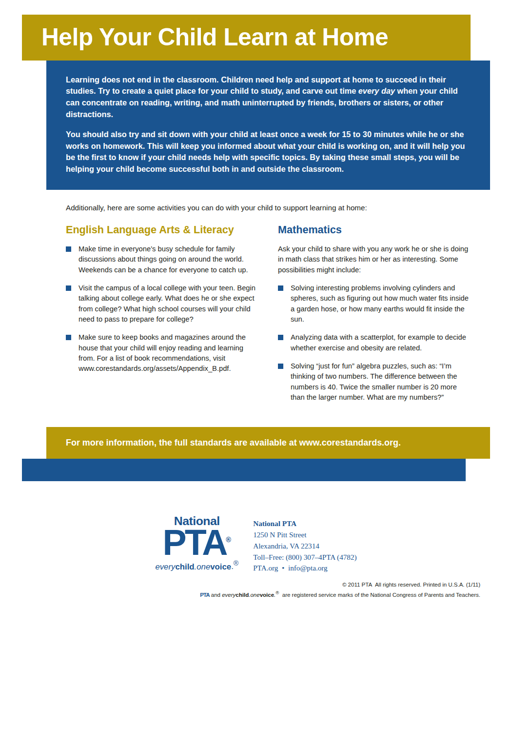Help Your Child Learn at Home
Learning does not end in the classroom. Children need help and support at home to succeed in their studies. Try to create a quiet place for your child to study, and carve out time every day when your child can concentrate on reading, writing, and math uninterrupted by friends, brothers or sisters, or other distractions.
You should also try and sit down with your child at least once a week for 15 to 30 minutes while he or she works on homework. This will keep you informed about what your child is working on, and it will help you be the first to know if your child needs help with specific topics. By taking these small steps, you will be helping your child become successful both in and outside the classroom.
Additionally, here are some activities you can do with your child to support learning at home:
English Language Arts & Literacy
Make time in everyone’s busy schedule for family discussions about things going on around the world. Weekends can be a chance for everyone to catch up.
Visit the campus of a local college with your teen. Begin talking about college early. What does he or she expect from college? What high school courses will your child need to pass to prepare for college?
Make sure to keep books and magazines around the house that your child will enjoy reading and learning from. For a list of book recommendations, visit www.corestandards.org/assets/Appendix_B.pdf.
Mathematics
Ask your child to share with you any work he or she is doing in math class that strikes him or her as interesting. Some possibilities might include:
Solving interesting problems involving cylinders and spheres, such as figuring out how much water fits inside a garden hose, or how many earths would fit inside the sun.
Analyzing data with a scatterplot, for example to decide whether exercise and obesity are related.
Solving “just for fun” algebra puzzles, such as: “I’m thinking of two numbers. The difference between the numbers is 40. Twice the smaller number is 20 more than the larger number. What are my numbers?”
For more information, the full standards are available at www.corestandards.org.
National
PTA®
every child.one voice.®
National PTA
1250 N Pitt Street
Alexandria, VA 22314
Toll–Free: (800) 307–4PTA (4782)
PTA.org • info@pta.org
© 2011 PTA All rights reserved. Printed in U.S.A. (1/11)
PTA and every child.one voice.® are registered service marks of the National Congress of Parents and Teachers.